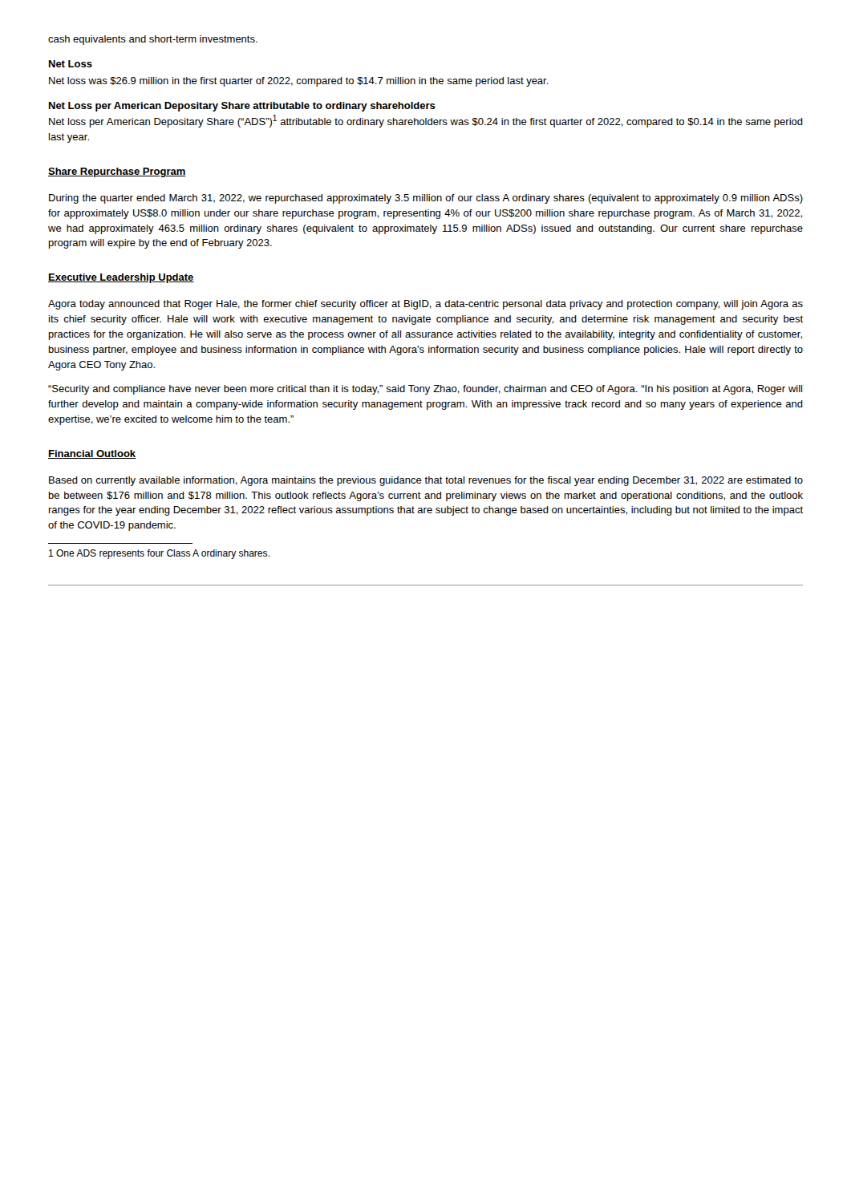cash equivalents and short-term investments.
Net Loss
Net loss was $26.9 million in the first quarter of 2022, compared to $14.7 million in the same period last year.
Net Loss per American Depositary Share attributable to ordinary shareholders
Net loss per American Depositary Share (“ADS”)1 attributable to ordinary shareholders was $0.24 in the first quarter of 2022, compared to $0.14 in the same period last year.
Share Repurchase Program
During the quarter ended March 31, 2022, we repurchased approximately 3.5 million of our class A ordinary shares (equivalent to approximately 0.9 million ADSs) for approximately US$8.0 million under our share repurchase program, representing 4% of our US$200 million share repurchase program. As of March 31, 2022, we had approximately 463.5 million ordinary shares (equivalent to approximately 115.9 million ADSs) issued and outstanding. Our current share repurchase program will expire by the end of February 2023.
Executive Leadership Update
Agora today announced that Roger Hale, the former chief security officer at BigID, a data-centric personal data privacy and protection company, will join Agora as its chief security officer. Hale will work with executive management to navigate compliance and security, and determine risk management and security best practices for the organization. He will also serve as the process owner of all assurance activities related to the availability, integrity and confidentiality of customer, business partner, employee and business information in compliance with Agora's information security and business compliance policies. Hale will report directly to Agora CEO Tony Zhao.
“Security and compliance have never been more critical than it is today,” said Tony Zhao, founder, chairman and CEO of Agora. “In his position at Agora, Roger will further develop and maintain a company-wide information security management program. With an impressive track record and so many years of experience and expertise, we’re excited to welcome him to the team.”
Financial Outlook
Based on currently available information, Agora maintains the previous guidance that total revenues for the fiscal year ending December 31, 2022 are estimated to be between $176 million and $178 million. This outlook reflects Agora’s current and preliminary views on the market and operational conditions, and the outlook ranges for the year ending December 31, 2022 reflect various assumptions that are subject to change based on uncertainties, including but not limited to the impact of the COVID-19 pandemic.
1 One ADS represents four Class A ordinary shares.